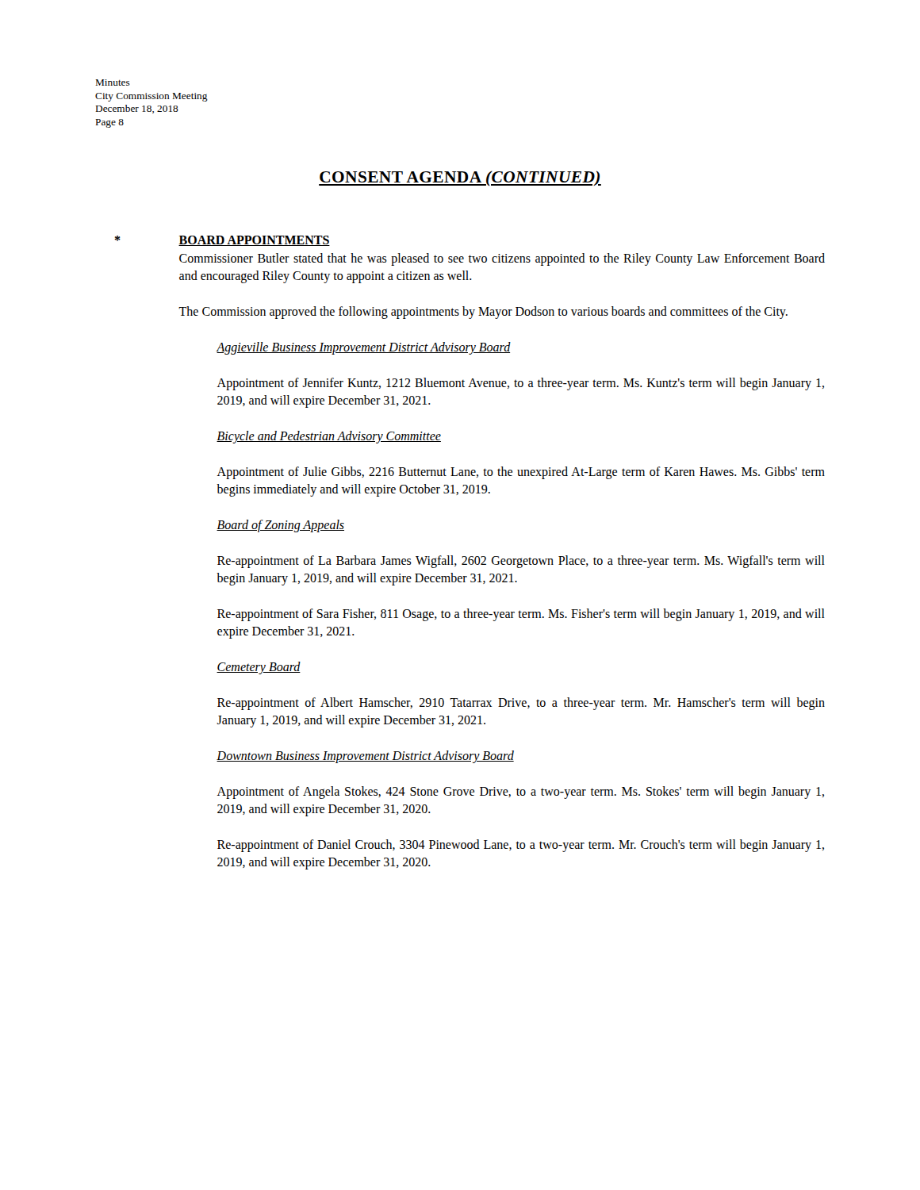Minutes
City Commission Meeting
December 18, 2018
Page 8
CONSENT AGENDA (CONTINUED)
*
BOARD APPOINTMENTS
Commissioner Butler stated that he was pleased to see two citizens appointed to the Riley County Law Enforcement Board and encouraged Riley County to appoint a citizen as well.
The Commission approved the following appointments by Mayor Dodson to various boards and committees of the City.
Aggieville Business Improvement District Advisory Board
Appointment of Jennifer Kuntz, 1212 Bluemont Avenue, to a three-year term. Ms. Kuntz's term will begin January 1, 2019, and will expire December 31, 2021.
Bicycle and Pedestrian Advisory Committee
Appointment of Julie Gibbs, 2216 Butternut Lane, to the unexpired At-Large term of Karen Hawes. Ms. Gibbs' term begins immediately and will expire October 31, 2019.
Board of Zoning Appeals
Re-appointment of La Barbara James Wigfall, 2602 Georgetown Place, to a three-year term. Ms. Wigfall's term will begin January 1, 2019, and will expire December 31, 2021.
Re-appointment of Sara Fisher, 811 Osage, to a three-year term. Ms. Fisher's term will begin January 1, 2019, and will expire December 31, 2021.
Cemetery Board
Re-appointment of Albert Hamscher, 2910 Tatarrax Drive, to a three-year term. Mr. Hamscher's term will begin January 1, 2019, and will expire December 31, 2021.
Downtown Business Improvement District Advisory Board
Appointment of Angela Stokes, 424 Stone Grove Drive, to a two-year term. Ms. Stokes' term will begin January 1, 2019, and will expire December 31, 2020.
Re-appointment of Daniel Crouch, 3304 Pinewood Lane, to a two-year term. Mr. Crouch's term will begin January 1, 2019, and will expire December 31, 2020.